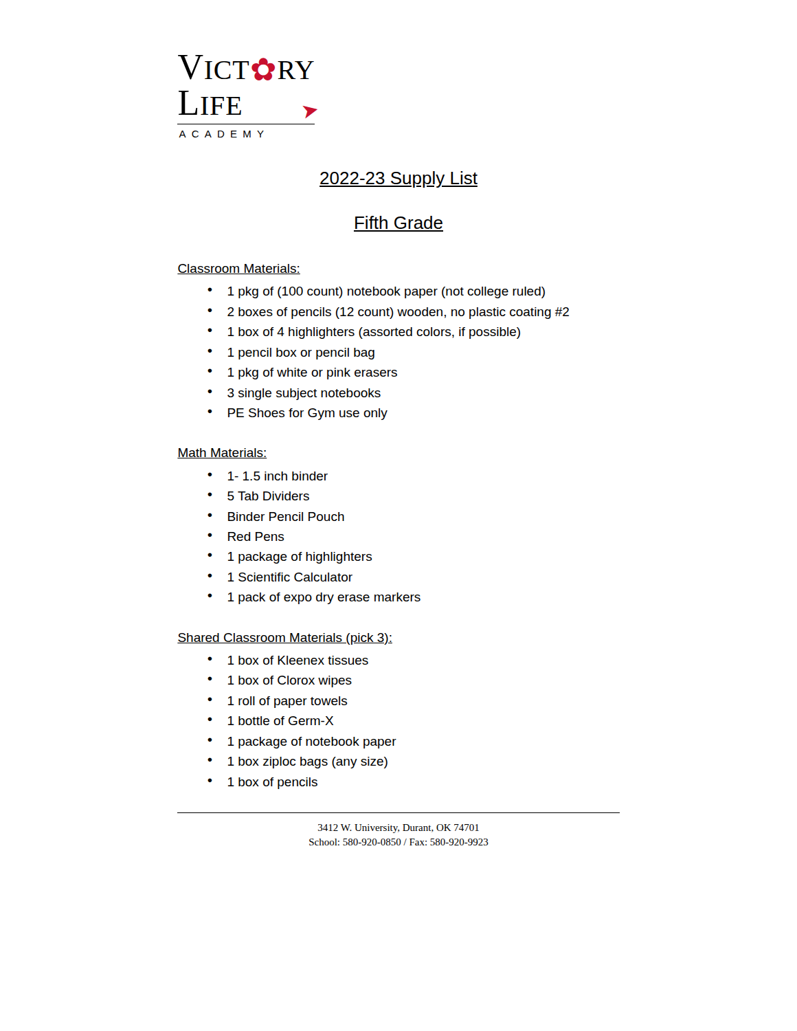VICT✿RY
LIFE➤
Academy
2022-23 Supply List
Fifth Grade
Classroom Materials:
1 pkg of (100 count) notebook paper (not college ruled)
2 boxes of pencils (12 count) wooden, no plastic coating #2
1 box of 4 highlighters (assorted colors, if possible)
1 pencil box or pencil bag
1 pkg of white or pink erasers
3 single subject notebooks
PE Shoes for Gym use only
Math Materials:
1- 1.5 inch binder
5 Tab Dividers
Binder Pencil Pouch
Red Pens
1 package of highlighters
1 Scientific Calculator
1 pack of expo dry erase markers
Shared Classroom Materials (pick 3):
1 box of Kleenex tissues
1 box of Clorox wipes
1 roll of paper towels
1 bottle of Germ-X
1 package of notebook paper
1 box ziploc bags (any size)
1 box of pencils
3412 W. University, Durant, OK 74701
School: 580-920-0850 / Fax: 580-920-9923